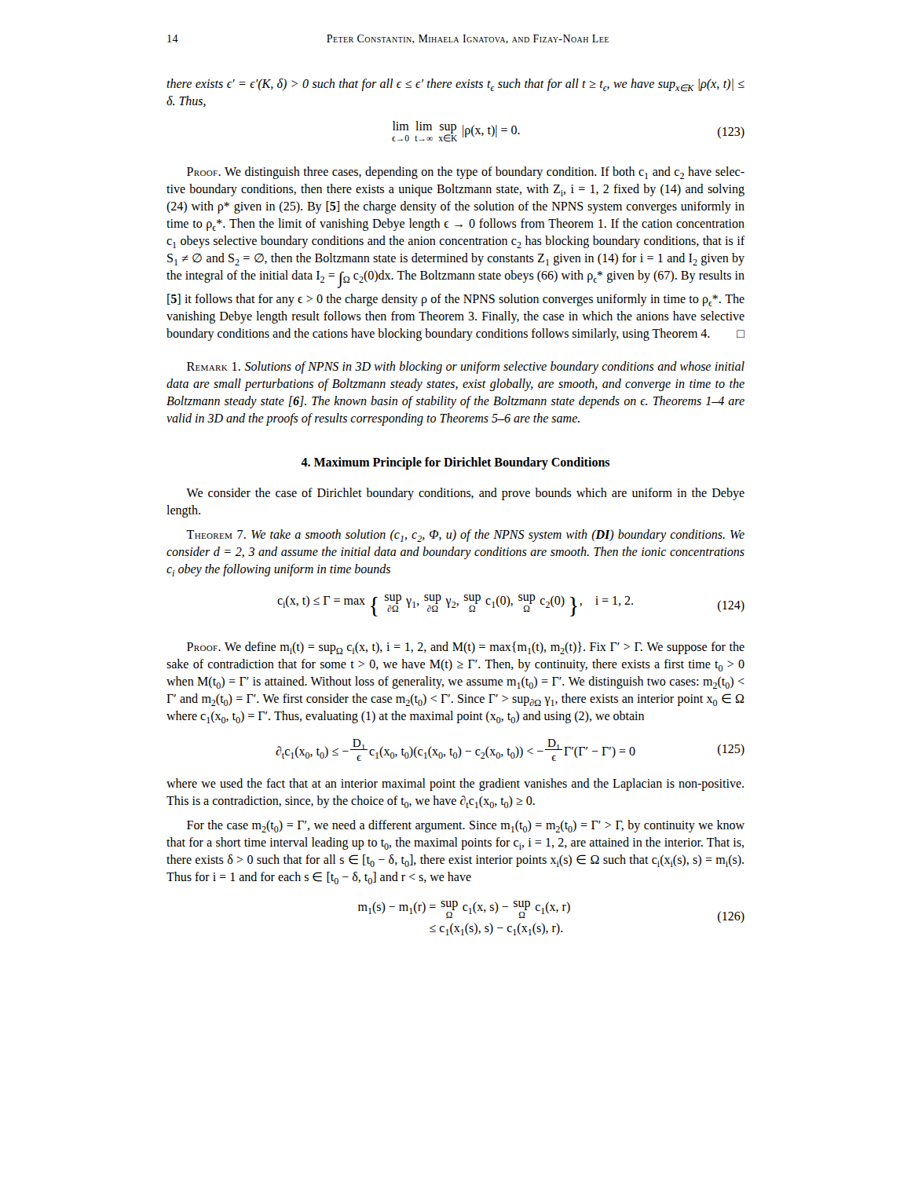14 Peter Constantin, Mihaela Ignatova, and Fizay-Noah Lee
there exists ϵ′ = ϵ′(K, δ) > 0 such that for all ϵ ≤ ϵ′ there exists tϵ such that for all t ≥ tϵ, we have supx∈K |ρ(x, t)| ≤ δ. Thus,
lim ϵ→0 lim t→∞ sup x∈K |ρ(x, t)| = 0. (123)
Proof. We distinguish three cases, depending on the type of boundary condition. If both c1 and c2 have selective boundary conditions, then there exists a unique Boltzmann state, with Zi, i = 1, 2 fixed by (14) and solving (24) with ρ* given in (25). By [5] the charge density of the solution of the NPNS system converges uniformly in time to ρϵ*. Then the limit of vanishing Debye length ϵ → 0 follows from Theorem 1. If the cation concentration c1 obeys selective boundary conditions and the anion concentration c2 has blocking boundary conditions, that is if S1 ≠ ∅ and S2 = ∅, then the Boltzmann state is determined by constants Z1 given in (14) for i = 1 and I2 given by the integral of the initial data I2 = ∫Ω c2(0)dx. The Boltzmann state obeys (66) with ρϵ* given by (67). By results in [5] it follows that for any ϵ > 0 the charge density ρ of the NPNS solution converges uniformly in time to ρϵ*. The vanishing Debye length result follows then from Theorem 3. Finally, the case in which the anions have selective boundary conditions and the cations have blocking boundary conditions follows similarly, using Theorem 4. □
Remark 1. Solutions of NPNS in 3D with blocking or uniform selective boundary conditions and whose initial data are small perturbations of Boltzmann steady states, exist globally, are smooth, and converge in time to the Boltzmann steady state [6]. The known basin of stability of the Boltzmann state depends on ϵ. Theorems 1–4 are valid in 3D and the proofs of results corresponding to Theorems 5–6 are the same.
4. Maximum Principle for Dirichlet Boundary Conditions
We consider the case of Dirichlet boundary conditions, and prove bounds which are uniform in the Debye length.
Theorem 7. We take a smooth solution (c1, c2, Φ, u) of the NPNS system with (DI) boundary conditions. We consider d = 2, 3 and assume the initial data and boundary conditions are smooth. Then the ionic concentrations ci obey the following uniform in time bounds
ci(x, t) ≤ Γ = max { sup∂Ω γ1, sup∂Ω γ2, sup Ω c1(0), sup Ω c2(0) }, i = 1, 2. (124)
Proof. We define mi(t) = supΩ ci(x, t), i = 1, 2, and M(t) = max{m1(t), m2(t)}. Fix Γ′ > Γ. We suppose for the sake of contradiction that for some t > 0, we have M(t) ≥ Γ′. Then, by continuity, there exists a first time t0 > 0 when M(t0) = Γ′ is attained. Without loss of generality, we assume m1(t0) = Γ′. We distinguish two cases: m2(t0) < Γ′ and m2(t0) = Γ′. We first consider the case m2(t0) < Γ′. Since Γ′ > sup∂Ω γ1, there exists an interior point x0 ∈ Ω where c1(x0, t0) = Γ′. Thus, evaluating (1) at the maximal point (x0, t0) and using (2), we obtain
∂tc1(x0, t0) ≤ −D1 ϵc1(x0, t0)(c1(x0, t0) − c2(x0, t0)) < −D1 ϵ Γ′(Γ′ − Γ′) = 0 (125)
where we used the fact that at an interior maximal point the gradient vanishes and the Laplacian is non-positive. This is a contradiction, since, by the choice of t0, we have ∂tc1(x0, t0) ≥ 0.
For the case m2(t0) = Γ′, we need a different argument. Since m1(t0) = m2(t0) = Γ′ > Γ, by continuity we know that for a short time interval leading up to t0, the maximal points for ci, i = 1, 2, are attained in the interior. That is, there exists δ > 0 such that for all s ∈ [t0 − δ, t0], there exist interior points xi(s) ∈ Ω such that ci(xi(s), s) = mi(s). Thus for i = 1 and for each s ∈ [t0 − δ, t0] and r < s, we have
m1(s) − m1(r) = sup Ω c1(x, s) − sup Ω c1(x, r) ≤ c1(x1(s), s) − c1(x1(s), r). (126)